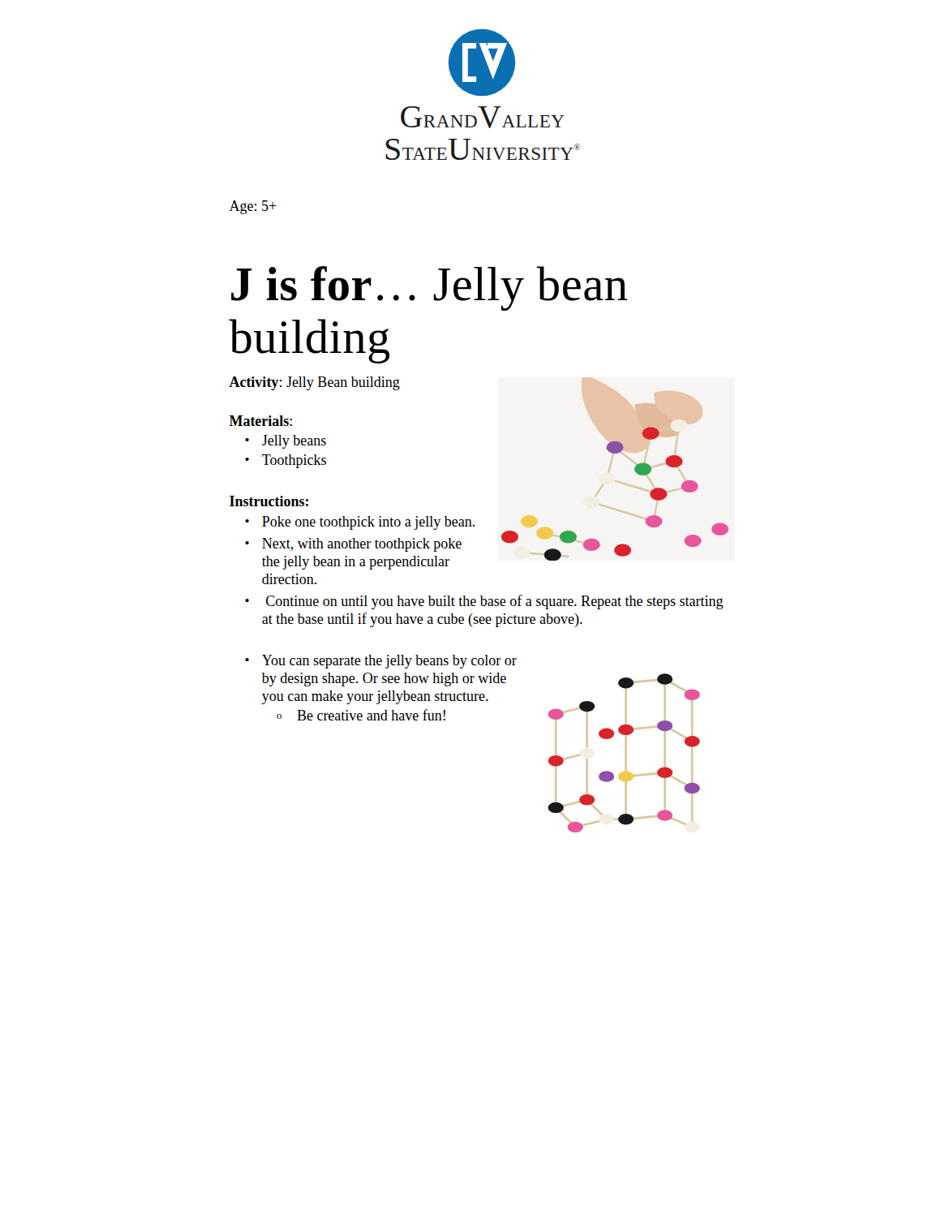GrandValley
StateUniversity®
Age: 5+
J is for… Jelly bean building
Activity: Jelly Bean building
Materials:
Jelly beans
Toothpicks
Instructions:
Poke one toothpick into a jelly bean.
Next, with another toothpick poke the jelly bean in a perpendicular direction.
Continue on until you have built the base of a square. Repeat the steps starting at the base until if you have a cube (see picture above).
You can separate the jelly beans by color or by design shape. Or see how high or wide you can make your jellybean structure.
Be creative and have fun!